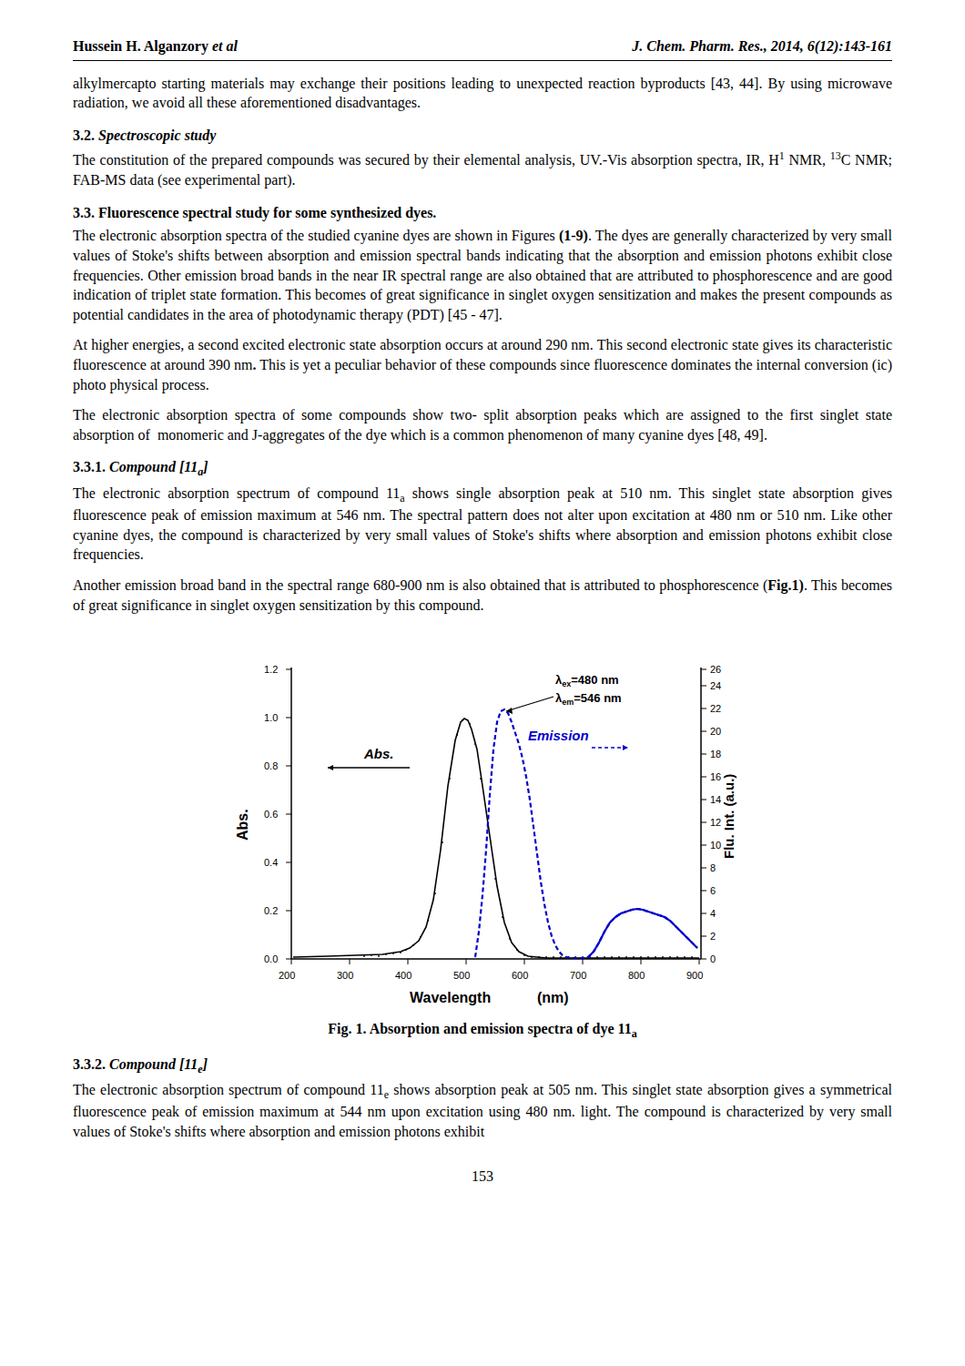Hussein H. Alganzory et al
J. Chem. Pharm. Res., 2014, 6(12):143-161
alkylmercapto starting materials may exchange their positions leading to unexpected reaction byproducts [43, 44]. By using microwave radiation, we avoid all these aforementioned disadvantages.
3.2. Spectroscopic study
The constitution of the prepared compounds was secured by their elemental analysis, UV.-Vis absorption spectra, IR, H1 NMR, 13 C NMR; FAB-MS data (see experimental part).
3.3. Fluorescence spectral study for some synthesized dyes.
The electronic absorption spectra of the studied cyanine dyes are shown in Figures (1-9). The dyes are generally characterized by very small values of Stoke's shifts between absorption and emission spectral bands indicating that the absorption and emission photons exhibit close frequencies. Other emission broad bands in the near IR spectral range are also obtained that are attributed to phosphorescence and are good indication of triplet state formation. This becomes of great significance in singlet oxygen sensitization and makes the present compounds as potential candidates in the area of photodynamic therapy (PDT) [45 - 47].
At higher energies, a second excited electronic state absorption occurs at around 290 nm. This second electronic state gives its characteristic fluorescence at around 390 nm. This is yet a peculiar behavior of these compounds since fluorescence dominates the internal conversion (ic) photo physical process.
The electronic absorption spectra of some compounds show two- split absorption peaks which are assigned to the first singlet state absorption of monomeric and J-aggregates of the dye which is a common phenomenon of many cyanine dyes [48, 49].
3.3.1. Compound [11a]
The electronic absorption spectrum of compound 11a shows single absorption peak at 510 nm. This singlet state absorption gives fluorescence peak of emission maximum at 546 nm. The spectral pattern does not alter upon excitation at 480 nm or 510 nm. Like other cyanine dyes, the compound is characterized by very small values of Stoke's shifts where absorption and emission photons exhibit close frequencies.
Another emission broad band in the spectral range 680-900 nm is also obtained that is attributed to phosphorescence (Fig.1). This becomes of great significance in singlet oxygen sensitization by this compound.
0.0 0.2 0.4 0.6 0.8 1.0 1.2 0 2 4 6 8 10 12 14 16 18 20 22 24 26 200 300 400 500 600 700 800 900 Wavelength (nm) Abs. Flu. Int. (a.u.) Abs. Emission λex=480 nm λem=546 nm
Fig. 1. Absorption and emission spectra of dye 11a
3.3.2. Compound [11e]
The electronic absorption spectrum of compound 11e shows absorption peak at 505 nm. This singlet state absorption gives a symmetrical fluorescence peak of emission maximum at 544 nm upon excitation using 480 nm. light. The compound is characterized by very small values of Stoke's shifts where absorption and emission photons exhibit
153